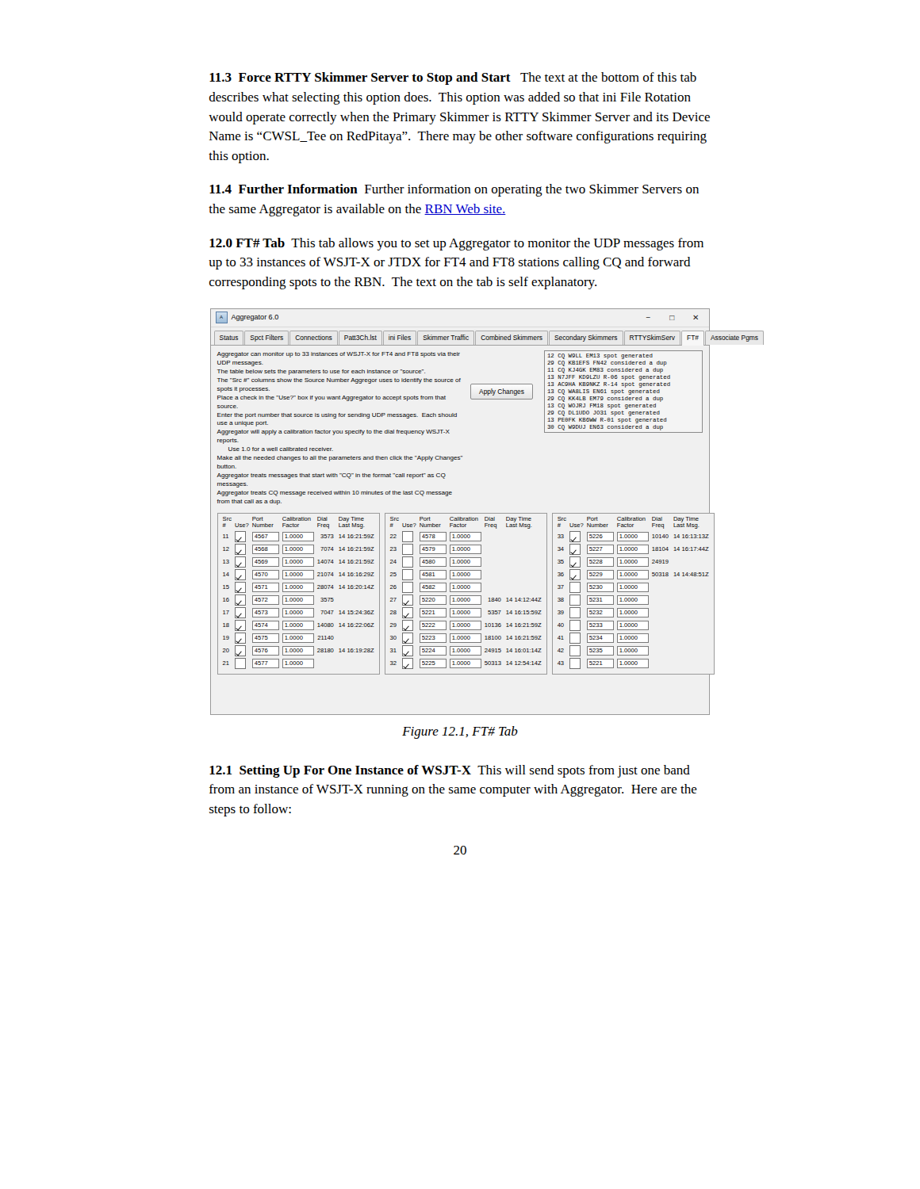11.3 Force RTTY Skimmer Server to Stop and Start The text at the bottom of this tab describes what selecting this option does. This option was added so that ini File Rotation would operate correctly when the Primary Skimmer is RTTY Skimmer Server and its Device Name is “CWSL_Tee on RedPitaya”. There may be other software configurations requiring this option.
11.4 Further Information Further information on operating the two Skimmer Servers on the same Aggregator is available on the RBN Web site.
12.0 FT# Tab This tab allows you to set up Aggregator to monitor the UDP messages from up to 33 instances of WSJT-X or JTDX for FT4 and FT8 stations calling CQ and forward corresponding spots to the RBN. The text on the tab is self explanatory.
A
Aggregator 6.0
−□✕
Status
Spct Filters
Connections
Patt3Ch.lst
ini Files
Skimmer Traffic
Combined Skimmers
Secondary Skimmers
RTTYSkimServ
FT#
Associate Pgms
Aggregator can monitor up to 33 instances of WSJT-X for FT4 and FT8 spots via their UDP messages.
The table below sets the parameters to use for each instance or "source".
The "Src #" columns show the Source Number Aggregor uses to identify the source of spots it processes.
Place a check in the "Use?" box if you want Aggregator to accept spots from that source.
Enter the port number that source is using for sending UDP messages. Each should use a unique port.
Aggregator will apply a calibration factor you specify to the dial frequency WSJT-X reports.
Use 1.0 for a well calibrated receiver.
Make all the needed changes to all the parameters and then click the "Apply Changes" button.
Aggregator treats messages that start with "CQ" in the format "call report" as CQ messages.
Aggregator treats CQ message received within 10 minutes of the last CQ message from that call as a dup.
Apply Changes
12 CQ W9LL EM13 spot generated
29 CQ KB1EFS FN42 considered a dup
11 CQ KJ4GK EM83 considered a dup
13 N7JFF KD9LZU R-06 spot generated
13 AC9HA KB9NKZ R-14 spot generated
13 CQ WA8LIS EN61 spot generated
29 CQ KK4LB EM79 considered a dup
13 CQ WOJRJ FM18 spot generated
29 CQ DL1UDO JO31 spot generated
13 PE0FK KB6WW R-01 spot generated
30 CQ W9DUJ EN63 considered a dup
18 CQ EA3FHP JN11 considered a dup
18 CQ IU8DMZ JN70 considered a dup
| Src # | Use? | Port Number | Calibration Factor | Dial Freq | Day Time Last Msg. |
| --- | --- | --- | --- | --- | --- |
| 11 | | | | 3573 | 14 16:21:59Z |
| 12 | | | | 7074 | 14 16:21:59Z |
| 13 | | | | 14074 | 14 16:21:59Z |
| 14 | | | | 21074 | 14 16:16:29Z |
| 15 | | | | 28074 | 14 16:20:14Z |
| 16 | | | | 3575 | |
| 17 | | | | 7047 | 14 15:24:36Z |
| 18 | | | | 14080 | 14 16:22:06Z |
| 19 | | | | 21140 | |
| 20 | | | | 28180 | 14 16:19:28Z |
| 21 | | | | | |
| Src # | Use? | Port Number | Calibration Factor | Dial Freq | Day Time Last Msg. |
| --- | --- | --- | --- | --- | --- |
| 22 | | | | | |
| 23 | | | | | |
| 24 | | | | | |
| 25 | | | | | |
| 26 | | | | | |
| 27 | | | | 1840 | 14 14:12:44Z |
| 28 | | | | 5357 | 14 16:15:59Z |
| 29 | | | | 10136 | 14 16:21:59Z |
| 30 | | | | 18100 | 14 16:21:59Z |
| 31 | | | | 24915 | 14 16:01:14Z |
| 32 | | | | 50313 | 14 12:54:14Z |
| Src # | Use? | Port Number | Calibration Factor | Dial Freq | Day Time Last Msg. |
| --- | --- | --- | --- | --- | --- |
| 33 | | | | 10140 | 14 16:13:13Z |
| 34 | | | | 18104 | 14 16:17:44Z |
| 35 | | | | 24919 | |
| 36 | | | | 50318 | 14 14:48:51Z |
| 37 | | | | | |
| 38 | | | | | |
| 39 | | | | | |
| 40 | | | | | |
| 41 | | | | | |
| 42 | | | | | |
| 43 | | | | | |
Figure 12.1, FT# Tab
12.1 Setting Up For One Instance of WSJT-X This will send spots from just one band from an instance of WSJT-X running on the same computer with Aggregator. Here are the steps to follow:
20